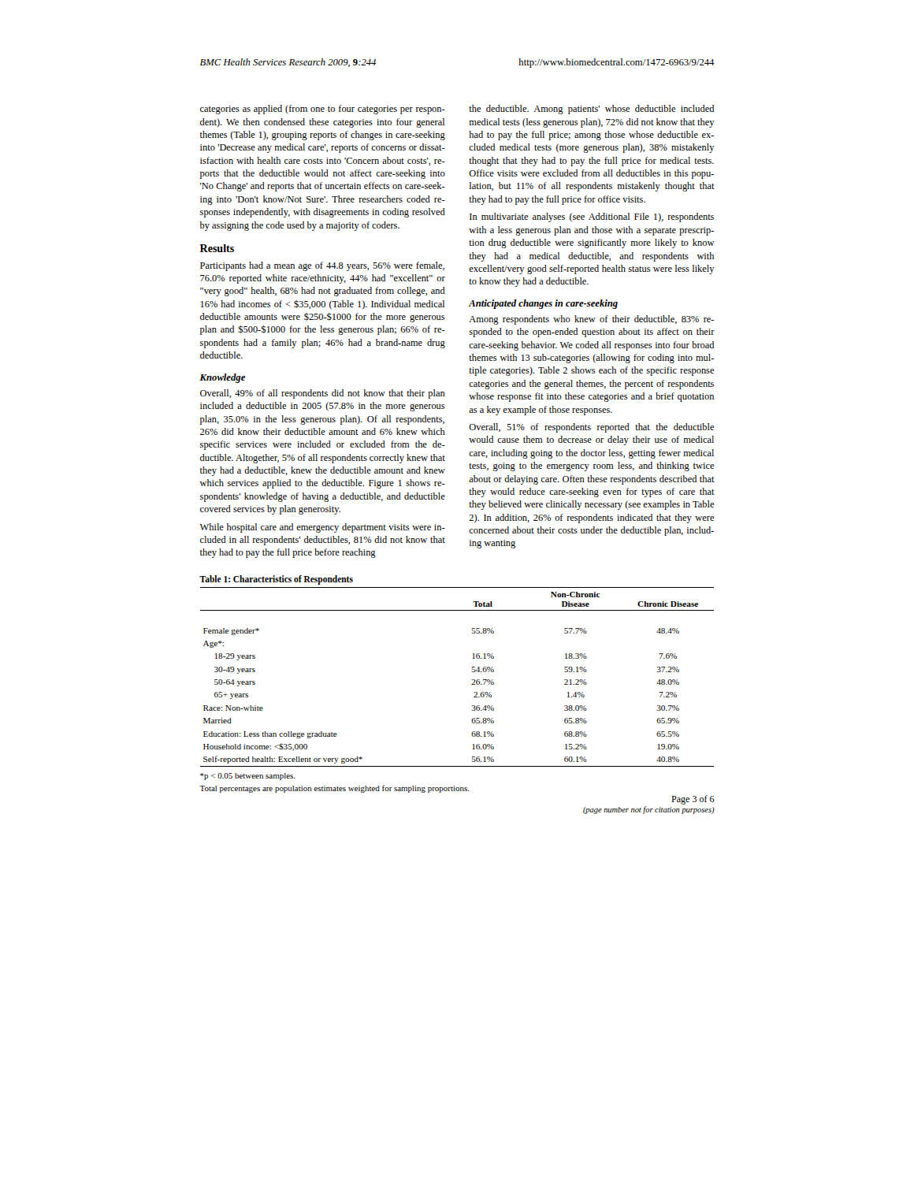BMC Health Services Research 2009, 9:244
http://www.biomedcentral.com/1472-6963/9/244
categories as applied (from one to four categories per respondent). We then condensed these categories into four general themes (Table 1), grouping reports of changes in care-seeking into 'Decrease any medical care', reports of concerns or dissatisfaction with health care costs into 'Concern about costs', reports that the deductible would not affect care-seeking into 'No Change' and reports that of uncertain effects on care-seeking into 'Don't know/Not Sure'. Three researchers coded responses independently, with disagreements in coding resolved by assigning the code used by a majority of coders.
Results
Participants had a mean age of 44.8 years, 56% were female, 76.0% reported white race/ethnicity, 44% had "excellent" or "very good" health, 68% had not graduated from college, and 16% had incomes of < $35,000 (Table 1). Individual medical deductible amounts were $250-$1000 for the more generous plan and $500-$1000 for the less generous plan; 66% of respondents had a family plan; 46% had a brand-name drug deductible.
Knowledge
Overall, 49% of all respondents did not know that their plan included a deductible in 2005 (57.8% in the more generous plan, 35.0% in the less generous plan). Of all respondents, 26% did know their deductible amount and 6% knew which specific services were included or excluded from the deductible. Altogether, 5% of all respondents correctly knew that they had a deductible, knew the deductible amount and knew which services applied to the deductible. Figure 1 shows respondents' knowledge of having a deductible, and deductible covered services by plan generosity.
While hospital care and emergency department visits were included in all respondents' deductibles, 81% did not know that they had to pay the full price before reaching
the deductible. Among patients' whose deductible included medical tests (less generous plan), 72% did not know that they had to pay the full price; among those whose deductible excluded medical tests (more generous plan), 38% mistakenly thought that they had to pay the full price for medical tests. Office visits were excluded from all deductibles in this population, but 11% of all respondents mistakenly thought that they had to pay the full price for office visits.
In multivariate analyses (see Additional File 1), respondents with a less generous plan and those with a separate prescription drug deductible were significantly more likely to know they had a medical deductible, and respondents with excellent/very good self-reported health status were less likely to know they had a deductible.
Anticipated changes in care-seeking
Among respondents who knew of their deductible, 83% responded to the open-ended question about its affect on their care-seeking behavior. We coded all responses into four broad themes with 13 sub-categories (allowing for coding into multiple categories). Table 2 shows each of the specific response categories and the general themes, the percent of respondents whose response fit into these categories and a brief quotation as a key example of those responses.
Overall, 51% of respondents reported that the deductible would cause them to decrease or delay their use of medical care, including going to the doctor less, getting fewer medical tests, going to the emergency room less, and thinking twice about or delaying care. Often these respondents described that they would reduce care-seeking even for types of care that they believed were clinically necessary (see examples in Table 2). In addition, 26% of respondents indicated that they were concerned about their costs under the deductible plan, including wanting
Table 1: Characteristics of Respondents
| | Total | Non-Chronic Disease | Chronic Disease |
| --- | --- | --- | --- |
| Female gender* | 55.8% | 57.7% | 48.4% |
| Age*: | | | |
| 18-29 years | 16.1% | 18.3% | 7.6% |
| 30-49 years | 54.6% | 59.1% | 37.2% |
| 50-64 years | 26.7% | 21.2% | 48.0% |
| 65+ years | 2.6% | 1.4% | 7.2% |
| Race: Non-white | 36.4% | 38.0% | 30.7% |
| Married | 65.8% | 65.8% | 65.9% |
| Education: Less than college graduate | 68.1% | 68.8% | 65.5% |
| Household income: <$35,000 | 16.0% | 15.2% | 19.0% |
| Self-reported health: Excellent or very good* | 56.1% | 60.1% | 40.8% |
*p < 0.05 between samples.
Total percentages are population estimates weighted for sampling proportions.
Page 3 of 6
(page number not for citation purposes)